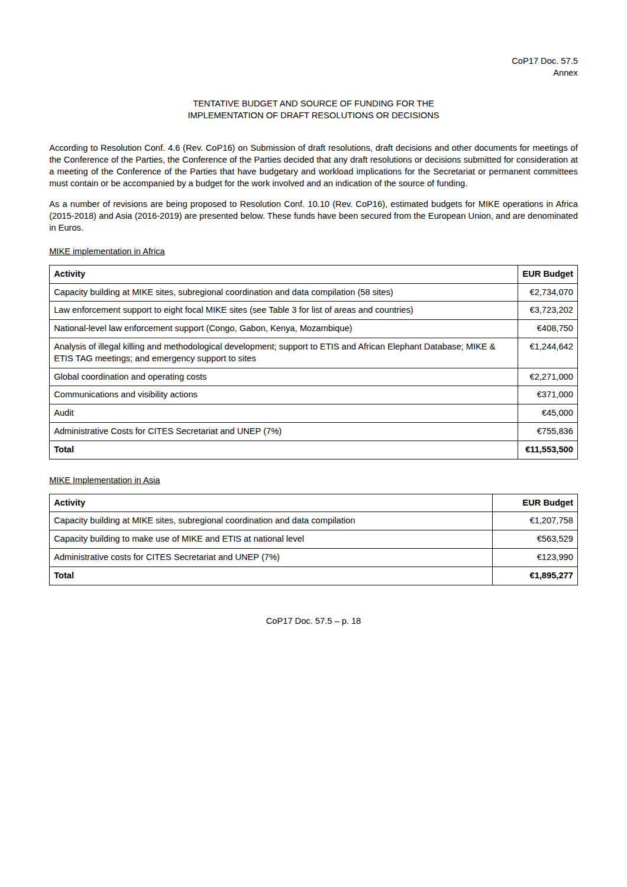CoP17 Doc. 57.5
Annex
Tentative budget and source of funding for the
implementation of draft resolutions or decisions
According to Resolution Conf. 4.6 (Rev. CoP16) on Submission of draft resolutions, draft decisions and other documents for meetings of the Conference of the Parties, the Conference of the Parties decided that any draft resolutions or decisions submitted for consideration at a meeting of the Conference of the Parties that have budgetary and workload implications for the Secretariat or permanent committees must contain or be accompanied by a budget for the work involved and an indication of the source of funding.
As a number of revisions are being proposed to Resolution Conf. 10.10 (Rev. CoP16), estimated budgets for MIKE operations in Africa (2015-2018) and Asia (2016-2019) are presented below. These funds have been secured from the European Union, and are denominated in Euros.
MIKE implementation in Africa
| Activity | EUR Budget |
| --- | --- |
| Capacity building at MIKE sites, subregional coordination and data compilation (58 sites) | €2,734,070 |
| Law enforcement support to eight focal MIKE sites (see Table 3 for list of areas and countries) | €3,723,202 |
| National-level law enforcement support (Congo, Gabon, Kenya, Mozambique) | €408,750 |
| Analysis of illegal killing and methodological development; support to ETIS and African Elephant Database; MIKE & ETIS TAG meetings; and emergency support to sites | €1,244,642 |
| Global coordination and operating costs | €2,271,000 |
| Communications and visibility actions | €371,000 |
| Audit | €45,000 |
| Administrative Costs for CITES Secretariat and UNEP (7%) | €755,836 |
| Total | €11,553,500 |
MIKE Implementation in Asia
| Activity | EUR Budget |
| --- | --- |
| Capacity building at MIKE sites, subregional coordination and data compilation | €1,207,758 |
| Capacity building to make use of MIKE and ETIS at national level | €563,529 |
| Administrative costs for CITES Secretariat and UNEP (7%) | €123,990 |
| Total | €1,895,277 |
CoP17 Doc. 57.5 – p. 18